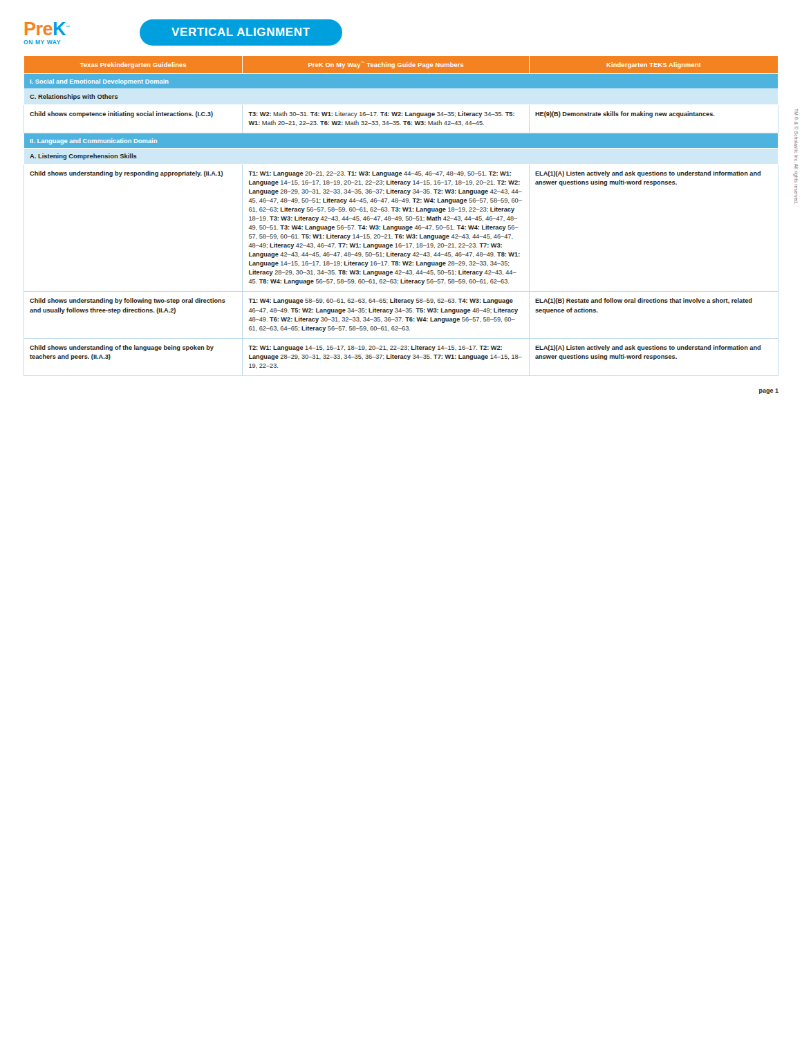PreK™
ON MY WAY
VERTICAL ALIGNMENT
| Texas Prekindergarten Guidelines | PreK On My Way ™ Teaching Guide Page Numbers | Kindergarten TEKS Alignment |
| --- | --- | --- |
| I. Social and Emotional Development Domain |
| C. Relationships with Others |
| Child shows competence initiating social interactions. (I.C.3) | T3: W2: Math 30–31. T4: W1: Literacy 16–17. T4: W2: Language 34–35; Literacy 34–35. T5: W1: Math 20–21, 22–23. T6: W2: Math 32–33, 34–35. T6: W3: Math 42–43, 44–45. | HE(9)(B) Demonstrate skills for making new acquaintances. |
| II. Language and Communication Domain |
| A. Listening Comprehension Skills |
| Child shows understanding by responding appropriately. (II.A.1) | T1: W1: Language 20–21, 22–23. T1: W3: Language 44–45, 46–47, 48–49, 50–51. T2: W1: Language 14–15, 16–17, 18–19, 20–21, 22–23; Literacy 14–15, 16–17, 18–19, 20–21. T2: W2: Language 28–29, 30–31, 32–33, 34–35, 36–37; Literacy 34–35. T2: W3: Language 42–43, 44–45, 46–47, 48–49, 50–51; Literacy 44–45, 46–47, 48–49. T2: W4: Language 56–57, 58–59, 60–61, 62–63; Literacy 56–57, 58–59, 60–61, 62–63. T3: W1: Language 18–19, 22–23; Literacy 18–19. T3: W3: Literacy 42–43, 44–45, 46–47, 48–49, 50–51; Math 42–43, 44–45, 46–47, 48–49, 50–51. T3: W4: Language 56–57. T4: W3: Language 46–47, 50–51. T4: W4: Literacy 56–57, 58–59, 60–61. T5: W1: Literacy 14–15, 20–21. T6: W3: Language 42–43, 44–45, 46–47, 48–49; Literacy 42–43, 46–47. T7: W1: Language 16–17, 18–19, 20–21, 22–23. T7: W3: Language 42–43, 44–45, 46–47, 48–49, 50–51; Literacy 42–43, 44–45, 46–47, 48–49. T8: W1: Language 14–15, 16–17, 18–19; Literacy 16–17. T8: W2: Language 28–29, 32–33, 34–35; Literacy 28–29, 30–31, 34–35. T8: W3: Language 42–43, 44–45, 50–51; Literacy 42–43, 44–45. T8: W4: Language 56–57, 58–59, 60–61, 62–63; Literacy 56–57, 58–59, 60–61, 62–63. | ELA(1)(A) Listen actively and ask questions to understand information and answer questions using multi-word responses. |
| Child shows understanding by following two-step oral directions and usually follows three-step directions. (II.A.2) | T1: W4: Language 58–59, 60–61, 62–63, 64–65; Literacy 58–59, 62–63. T4: W3: Language 46–47, 48–49. T5: W2: Language 34–35; Literacy 34–35. T5: W3: Language 48–49; Literacy 48–49. T6: W2: Literacy 30–31, 32–33, 34–35, 36–37. T6: W4: Language 56–57, 58–59, 60–61, 62–63, 64–65; Literacy 56–57, 58–59, 60–61, 62–63. | ELA(1)(B) Restate and follow oral directions that involve a short, related sequence of actions. |
| Child shows understanding of the language being spoken by teachers and peers. (II.A.3) | T2: W1: Language 14–15, 16–17, 18–19, 20–21, 22–23; Literacy 14–15, 16–17. T2: W2: Language 28–29, 30–31, 32–33, 34–35, 36–37; Literacy 34–35. T7: W1: Language 14–15, 18–19, 22–23. | ELA(1)(A) Listen actively and ask questions to understand information and answer questions using multi-word responses. |
TM ® & © Scholastic Inc. All rights reserved.
page 1